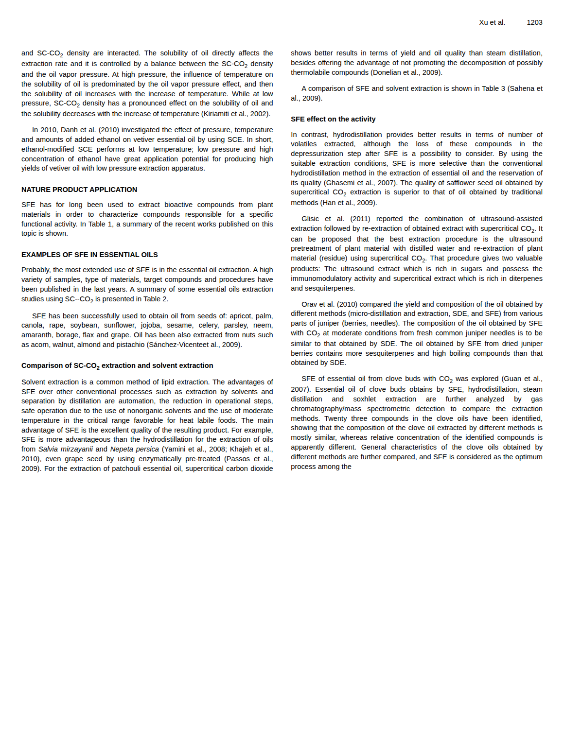Xu et al. 1203
and SC-CO2 density are interacted. The solubility of oil directly affects the extraction rate and it is controlled by a balance between the SC-CO2 density and the oil vapor pressure. At high pressure, the influence of temperature on the solubility of oil is predominated by the oil vapor pressure effect, and then the solubility of oil increases with the increase of temperature. While at low pressure, SC-CO2 density has a pronounced effect on the solubility of oil and the solubility decreases with the increase of temperature (Kiriamiti et al., 2002).
In 2010, Danh et al. (2010) investigated the effect of pressure, temperature and amounts of added ethanol on vetiver essential oil by using SCE. In short, ethanol-modified SCE performs at low temperature; low pressure and high concentration of ethanol have great application potential for producing high yields of vetiver oil with low pressure extraction apparatus.
Nature product application
SFE has for long been used to extract bioactive compounds from plant materials in order to characterize compounds responsible for a specific functional activity. In Table 1, a summary of the recent works published on this topic is shown.
Examples of SFE in essential oils
Probably, the most extended use of SFE is in the essential oil extraction. A high variety of samples, type of materials, target compounds and procedures have been published in the last years. A summary of some essential oils extraction studies using SC--CO2 is presented in Table 2.
SFE has been successfully used to obtain oil from seeds of: apricot, palm, canola, rape, soybean, sunflower, jojoba, sesame, celery, parsley, neem, amaranth, borage, flax and grape. Oil has been also extracted from nuts such as acorn, walnut, almond and pistachio (Sánchez-Vicenteet al., 2009).
Comparison of SC-CO2 extraction and solvent extraction
Solvent extraction is a common method of lipid extraction. The advantages of SFE over other conventional processes such as extraction by solvents and separation by distillation are automation, the reduction in operational steps, safe operation due to the use of nonorganic solvents and the use of moderate temperature in the critical range favorable for heat labile foods. The main advantage of SFE is the excellent quality of the resulting product. For example, SFE is more advantageous than the hydrodistillation for the extraction of oils from Salvia mirzayanii and Nepeta persica (Yamini et al., 2008; Khajeh et al., 2010), even grape seed by using enzymatically pre-treated (Passos et al., 2009). For the extraction of patchouli essential oil, supercritical carbon dioxide shows better results in terms of yield and oil quality than steam distillation, besides offering the advantage of not promoting the decomposition of possibly thermolabile compounds (Donelian et al., 2009).
A comparison of SFE and solvent extraction is shown in Table 3 (Sahena et al., 2009).
SFE effect on the activity
In contrast, hydrodistillation provides better results in terms of number of volatiles extracted, although the loss of these compounds in the depressurization step after SFE is a possibility to consider. By using the suitable extraction conditions, SFE is more selective than the conventional hydrodistillation method in the extraction of essential oil and the reservation of its quality (Ghasemi et al., 2007). The quality of safflower seed oil obtained by supercritical CO2 extraction is superior to that of oil obtained by traditional methods (Han et al., 2009).
Glisic et al. (2011) reported the combination of ultrasound-assisted extraction followed by re-extraction of obtained extract with supercritical CO2. It can be proposed that the best extraction procedure is the ultrasound pretreatment of plant material with distilled water and re-extraction of plant material (residue) using supercritical CO2. That procedure gives two valuable products: The ultrasound extract which is rich in sugars and possess the immunomodulatory activity and supercritical extract which is rich in diterpenes and sesquiterpenes.
Orav et al. (2010) compared the yield and composition of the oil obtained by different methods (micro-distillation and extraction, SDE, and SFE) from various parts of juniper (berries, needles). The composition of the oil obtained by SFE with CO2 at moderate conditions from fresh common juniper needles is to be similar to that obtained by SDE. The oil obtained by SFE from dried juniper berries contains more sesquiterpenes and high boiling compounds than that obtained by SDE.
SFE of essential oil from clove buds with CO2 was explored (Guan et al., 2007). Essential oil of clove buds obtains by SFE, hydrodistillation, steam distillation and soxhlet extraction are further analyzed by gas chromatography/mass spectrometric detection to compare the extraction methods. Twenty three compounds in the clove oils have been identified, showing that the composition of the clove oil extracted by different methods is mostly similar, whereas relative concentration of the identified compounds is apparently different. General characteristics of the clove oils obtained by different methods are further compared, and SFE is considered as the optimum process among the